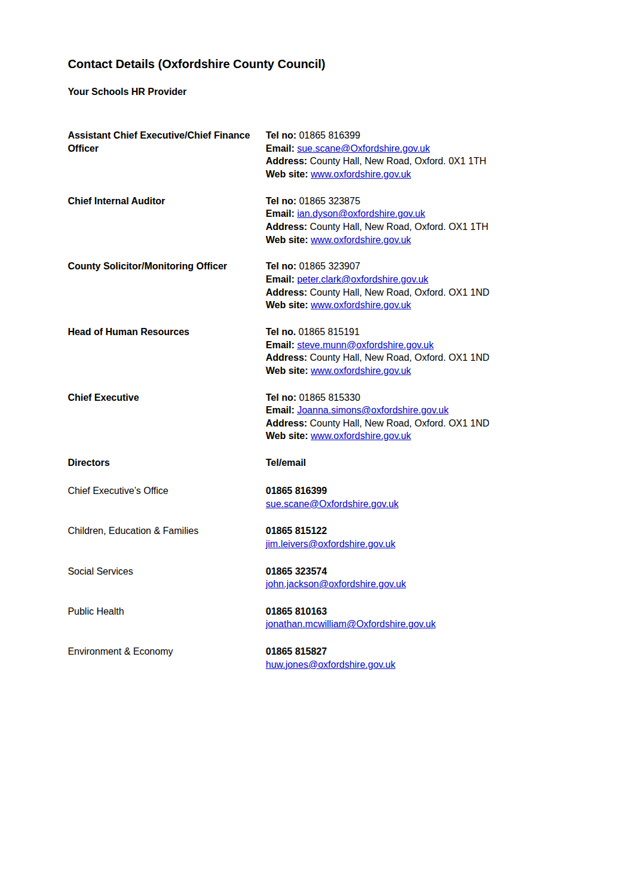Contact Details (Oxfordshire County Council)
Your Schools HR Provider
| Assistant Chief Executive/Chief Finance Officer | Tel no: 01865 816399 Email: sue.scane@Oxfordshire.gov.uk Address: County Hall, New Road, Oxford. 0X1 1TH Web site: www.oxfordshire.gov.uk |
| Chief Internal Auditor | Tel no: 01865 323875 Email: ian.dyson@oxfordshire.gov.uk Address: County Hall, New Road, Oxford. OX1 1TH Web site: www.oxfordshire.gov.uk |
| County Solicitor/Monitoring Officer | Tel no: 01865 323907 Email: peter.clark@oxfordshire.gov.uk Address: County Hall, New Road, Oxford. OX1 1ND Web site: www.oxfordshire.gov.uk |
| Head of Human Resources | Tel no. 01865 815191 Email: steve.munn@oxfordshire.gov.uk Address: County Hall, New Road, Oxford. OX1 1ND Web site: www.oxfordshire.gov.uk |
| Chief Executive | Tel no: 01865 815330 Email: Joanna.simons@oxfordshire.gov.uk Address: County Hall, New Road, Oxford. OX1 1ND Web site: www.oxfordshire.gov.uk |
| Directors | Tel/email |
| Chief Executive’s Office | 01865 816399 sue.scane@Oxfordshire.gov.uk |
| Children, Education & Families | 01865 815122 jim.leivers@oxfordshire.gov.uk |
| Social Services | 01865 323574 john.jackson@oxfordshire.gov.uk |
| Public Health | 01865 810163 jonathan.mcwilliam@Oxfordshire.gov.uk |
| Environment & Economy | 01865 815827 huw.jones@oxfordshire.gov.uk |